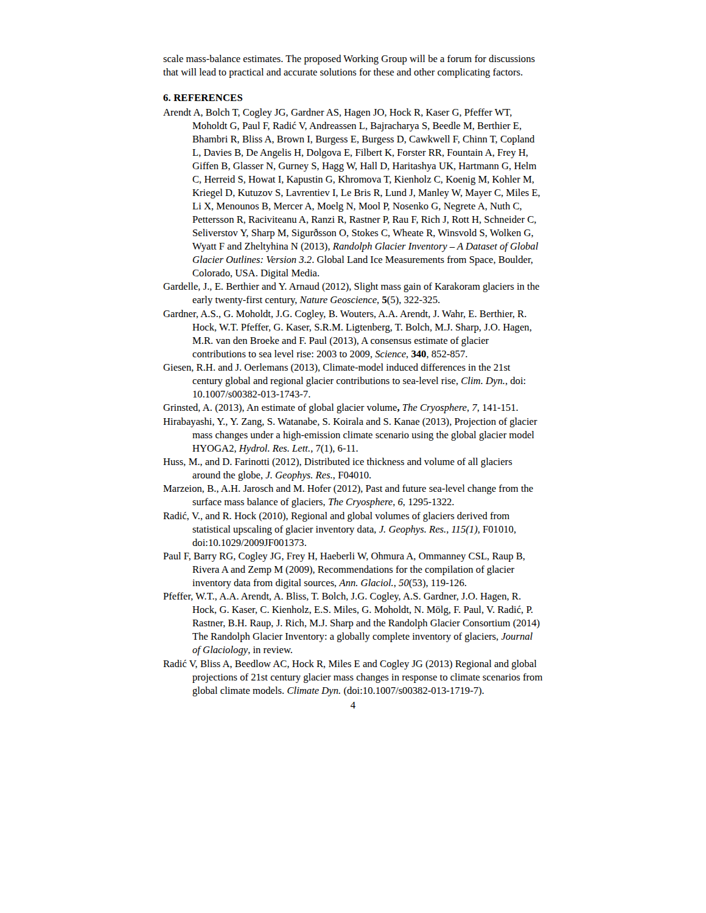scale mass-balance estimates. The proposed Working Group will be a forum for discussions that will lead to practical and accurate solutions for these and other complicating factors.
6. REFERENCES
Arendt A, Bolch T, Cogley JG, Gardner AS, Hagen JO, Hock R, Kaser G, Pfeffer WT, Moholdt G, Paul F, Radić V, Andreassen L, Bajracharya S, Beedle M, Berthier E, Bhambri R, Bliss A, Brown I, Burgess E, Burgess D, Cawkwell F, Chinn T, Copland L, Davies B, De Angelis H, Dolgova E, Filbert K, Forster RR, Fountain A, Frey H, Giffen B, Glasser N, Gurney S, Hagg W, Hall D, Haritashya UK, Hartmann G, Helm C, Herreid S, Howat I, Kapustin G, Khromova T, Kienholz C, Koenig M, Kohler M, Kriegel D, Kutuzov S, Lavrentiev I, Le Bris R, Lund J, Manley W, Mayer C, Miles E, Li X, Menounos B, Mercer A, Moelg N, Mool P, Nosenko G, Negrete A, Nuth C, Pettersson R, Raciviteanu A, Ranzi R, Rastner P, Rau F, Rich J, Rott H, Schneider C, Seliverstov Y, Sharp M, Sigurðsson O, Stokes C, Wheate R, Winsvold S, Wolken G, Wyatt F and Zheltyhina N (2013), Randolph Glacier Inventory – A Dataset of Global Glacier Outlines: Version 3.2. Global Land Ice Measurements from Space, Boulder, Colorado, USA. Digital Media.
Gardelle, J., E. Berthier and Y. Arnaud (2012), Slight mass gain of Karakoram glaciers in the early twenty-first century, Nature Geoscience, 5(5), 322-325.
Gardner, A.S., G. Moholdt, J.G. Cogley, B. Wouters, A.A. Arendt, J. Wahr, E. Berthier, R. Hock, W.T. Pfeffer, G. Kaser, S.R.M. Ligtenberg, T. Bolch, M.J. Sharp, J.O. Hagen, M.R. van den Broeke and F. Paul (2013), A consensus estimate of glacier contributions to sea level rise: 2003 to 2009, Science, 340, 852-857.
Giesen, R.H. and J. Oerlemans (2013), Climate-model induced differences in the 21st century global and regional glacier contributions to sea-level rise, Clim. Dyn., doi: 10.1007/s00382-013-1743-7.
Grinsted, A. (2013), An estimate of global glacier volume, The Cryosphere, 7, 141-151.
Hirabayashi, Y., Y. Zang, S. Watanabe, S. Koirala and S. Kanae (2013), Projection of glacier mass changes under a high-emission climate scenario using the global glacier model HYOGA2, Hydrol. Res. Lett., 7(1), 6-11.
Huss, M., and D. Farinotti (2012), Distributed ice thickness and volume of all glaciers around the globe, J. Geophys. Res., F04010.
Marzeion, B., A.H. Jarosch and M. Hofer (2012), Past and future sea-level change from the surface mass balance of glaciers, The Cryosphere, 6, 1295-1322.
Radić, V., and R. Hock (2010), Regional and global volumes of glaciers derived from statistical upscaling of glacier inventory data, J. Geophys. Res., 115(1), F01010, doi:10.1029/2009JF001373.
Paul F, Barry RG, Cogley JG, Frey H, Haeberli W, Ohmura A, Ommanney CSL, Raup B, Rivera A and Zemp M (2009), Recommendations for the compilation of glacier inventory data from digital sources, Ann. Glaciol., 50(53), 119-126.
Pfeffer, W.T., A.A. Arendt, A. Bliss, T. Bolch, J.G. Cogley, A.S. Gardner, J.O. Hagen, R. Hock, G. Kaser, C. Kienholz, E.S. Miles, G. Moholdt, N. Mölg, F. Paul, V. Radić, P. Rastner, B.H. Raup, J. Rich, M.J. Sharp and the Randolph Glacier Consortium (2014) The Randolph Glacier Inventory: a globally complete inventory of glaciers, Journal of Glaciology, in review.
Radić V, Bliss A, Beedlow AC, Hock R, Miles E and Cogley JG (2013) Regional and global projections of 21st century glacier mass changes in response to climate scenarios from global climate models. Climate Dyn. (doi:10.1007/s00382-013-1719-7).
4